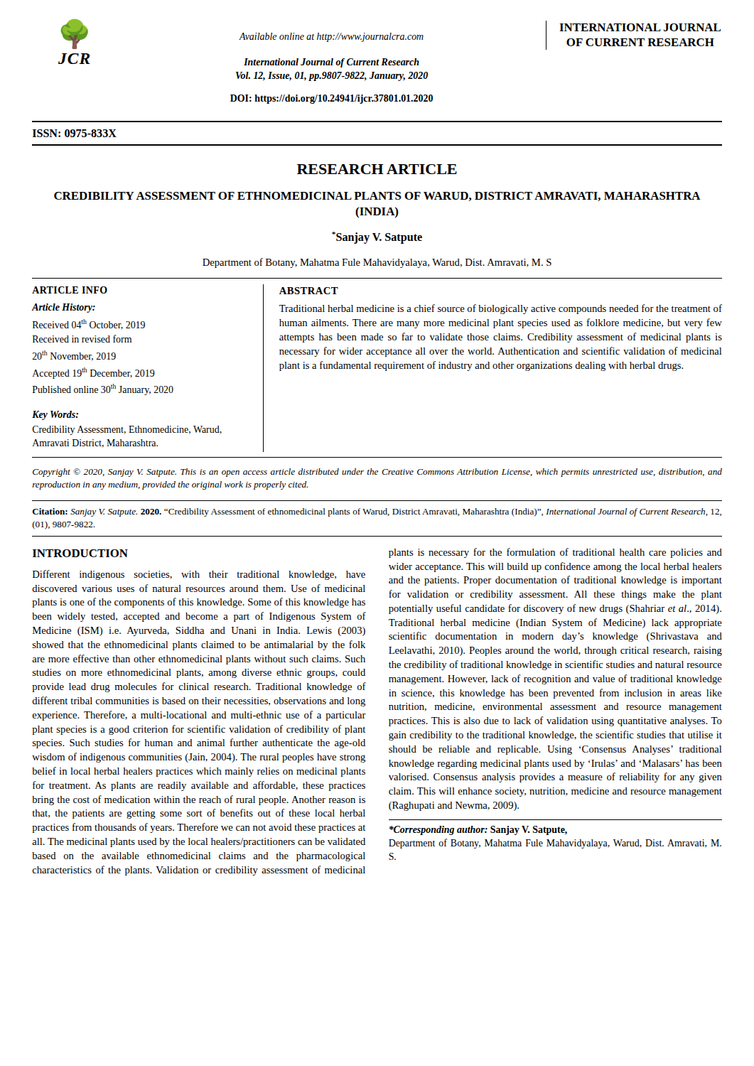🌳
JCR
Available online at http://www.journalcra.com
International Journal of Current Research
Vol. 12, Issue, 01, pp.9807-9822, January, 2020
DOI: https://doi.org/10.24941/ijcr.37801.01.2020
INTERNATIONAL JOURNAL
OF CURRENT RESEARCH
ISSN: 0975-833X
RESEARCH ARTICLE
Credibility Assessment of Ethnomedicinal Plants of Warud, District Amravati, Maharashtra (India)
*Sanjay V. Satpute
Department of Botany, Mahatma Fule Mahavidyalaya, Warud, Dist. Amravati, M. S
ARTICLE INFO
Article History:
Received 04th October, 2019
Received in revised form
20th November, 2019
Accepted 19th December, 2019
Published online 30th January, 2020
Key Words:
Credibility Assessment, Ethnomedicine, Warud, Amravati District, Maharashtra.
ABSTRACT
Traditional herbal medicine is a chief source of biologically active compounds needed for the treatment of human ailments. There are many more medicinal plant species used as folklore medicine, but very few attempts has been made so far to validate those claims. Credibility assessment of medicinal plants is necessary for wider acceptance all over the world. Authentication and scientific validation of medicinal plant is a fundamental requirement of industry and other organizations dealing with herbal drugs.
Copyright © 2020, Sanjay V. Satpute. This is an open access article distributed under the Creative Commons Attribution License, which permits unrestricted use, distribution, and reproduction in any medium, provided the original work is properly cited.
Citation: Sanjay V. Satpute. 2020. “Credibility Assessment of ethnomedicinal plants of Warud, District Amravati, Maharashtra (India)”, International Journal of Current Research, 12, (01), 9807-9822.
INTRODUCTION
Different indigenous societies, with their traditional knowledge, have discovered various uses of natural resources around them. Use of medicinal plants is one of the components of this knowledge. Some of this knowledge has been widely tested, accepted and become a part of Indigenous System of Medicine (ISM) i.e. Ayurveda, Siddha and Unani in India. Lewis (2003) showed that the ethnomedicinal plants claimed to be antimalarial by the folk are more effective than other ethnomedicinal plants without such claims. Such studies on more ethnomedicinal plants, among diverse ethnic groups, could provide lead drug molecules for clinical research. Traditional knowledge of different tribal communities is based on their necessities, observations and long experience. Therefore, a multi-locational and multi-ethnic use of a particular plant species is a good criterion for scientific validation of credibility of plant species. Such studies for human and animal further authenticate the age-old wisdom of indigenous communities (Jain, 2004). The rural peoples have strong belief in local herbal healers practices which mainly relies on medicinal plants for treatment. As plants are readily available and affordable, these practices bring the cost of medication within the reach of rural people. Another reason is that, the patients are getting some sort of benefits out of these local herbal practices from thousands of years. Therefore we can not avoid these practices at all. The medicinal plants used by the local healers/practitioners can be validated based on the available ethnomedicinal claims and the pharmacological characteristics of the plants. Validation or credibility assessment of medicinal plants is necessary for the formulation of traditional health care policies and wider acceptance. This will build up confidence among the local herbal healers and the patients. Proper documentation of traditional knowledge is important for validation or credibility assessment. All these things make the plant potentially useful candidate for discovery of new drugs (Shahriar et al., 2014). Traditional herbal medicine (Indian System of Medicine) lack appropriate scientific documentation in modern day’s knowledge (Shrivastava and Leelavathi, 2010). Peoples around the world, through critical research, raising the credibility of traditional knowledge in scientific studies and natural resource management. However, lack of recognition and value of traditional knowledge in science, this knowledge has been prevented from inclusion in areas like nutrition, medicine, environmental assessment and resource management practices. This is also due to lack of validation using quantitative analyses. To gain credibility to the traditional knowledge, the scientific studies that utilise it should be reliable and replicable. Using ‘Consensus Analyses’ traditional knowledge regarding medicinal plants used by ‘Irulas’ and ‘Malasars’ has been valorised. Consensus analysis provides a measure of reliability for any given claim. This will enhance society, nutrition, medicine and resource management (Raghupati and Newma, 2009).
*Corresponding author: Sanjay V. Satpute,
Department of Botany, Mahatma Fule Mahavidyalaya, Warud, Dist. Amravati, M. S.